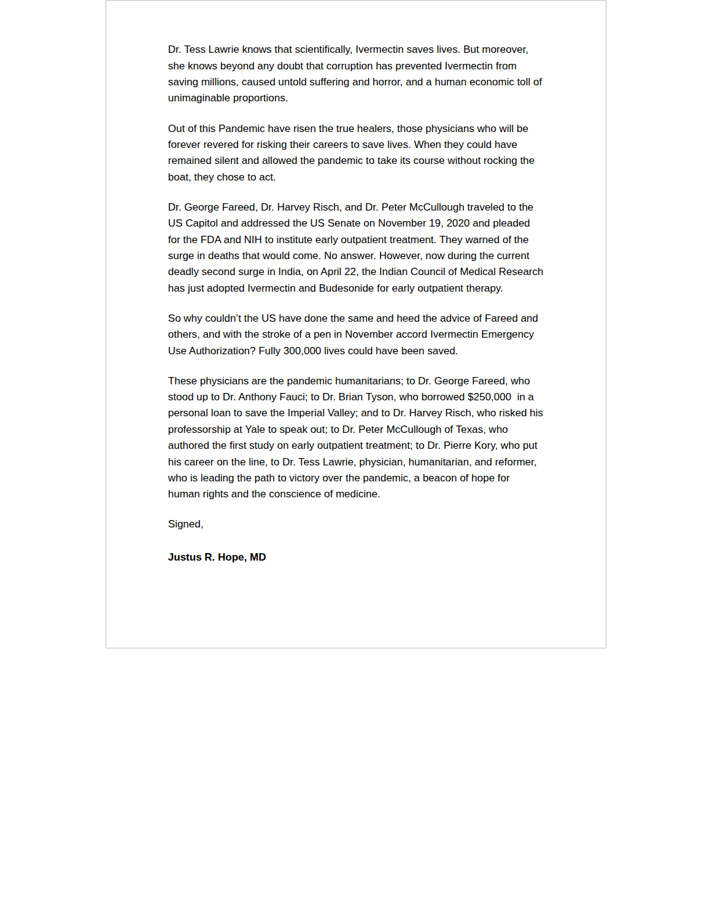Dr. Tess Lawrie knows that scientifically, Ivermectin saves lives. But moreover, she knows beyond any doubt that corruption has prevented Ivermectin from saving millions, caused untold suffering and horror, and a human economic toll of unimaginable proportions.
Out of this Pandemic have risen the true healers, those physicians who will be forever revered for risking their careers to save lives. When they could have remained silent and allowed the pandemic to take its course without rocking the boat, they chose to act.
Dr. George Fareed, Dr. Harvey Risch, and Dr. Peter McCullough traveled to the US Capitol and addressed the US Senate on November 19, 2020 and pleaded for the FDA and NIH to institute early outpatient treatment. They warned of the surge in deaths that would come. No answer. However, now during the current deadly second surge in India, on April 22, the Indian Council of Medical Research has just adopted Ivermectin and Budesonide for early outpatient therapy.
So why couldn’t the US have done the same and heed the advice of Fareed and others, and with the stroke of a pen in November accord Ivermectin Emergency Use Authorization? Fully 300,000 lives could have been saved.
These physicians are the pandemic humanitarians; to Dr. George Fareed, who stood up to Dr. Anthony Fauci; to Dr. Brian Tyson, who borrowed $250,000 in a personal loan to save the Imperial Valley; and to Dr. Harvey Risch, who risked his professorship at Yale to speak out; to Dr. Peter McCullough of Texas, who authored the first study on early outpatient treatment; to Dr. Pierre Kory, who put his career on the line, to Dr. Tess Lawrie, physician, humanitarian, and reformer, who is leading the path to victory over the pandemic, a beacon of hope for human rights and the conscience of medicine.
Signed,
Justus R. Hope, MD